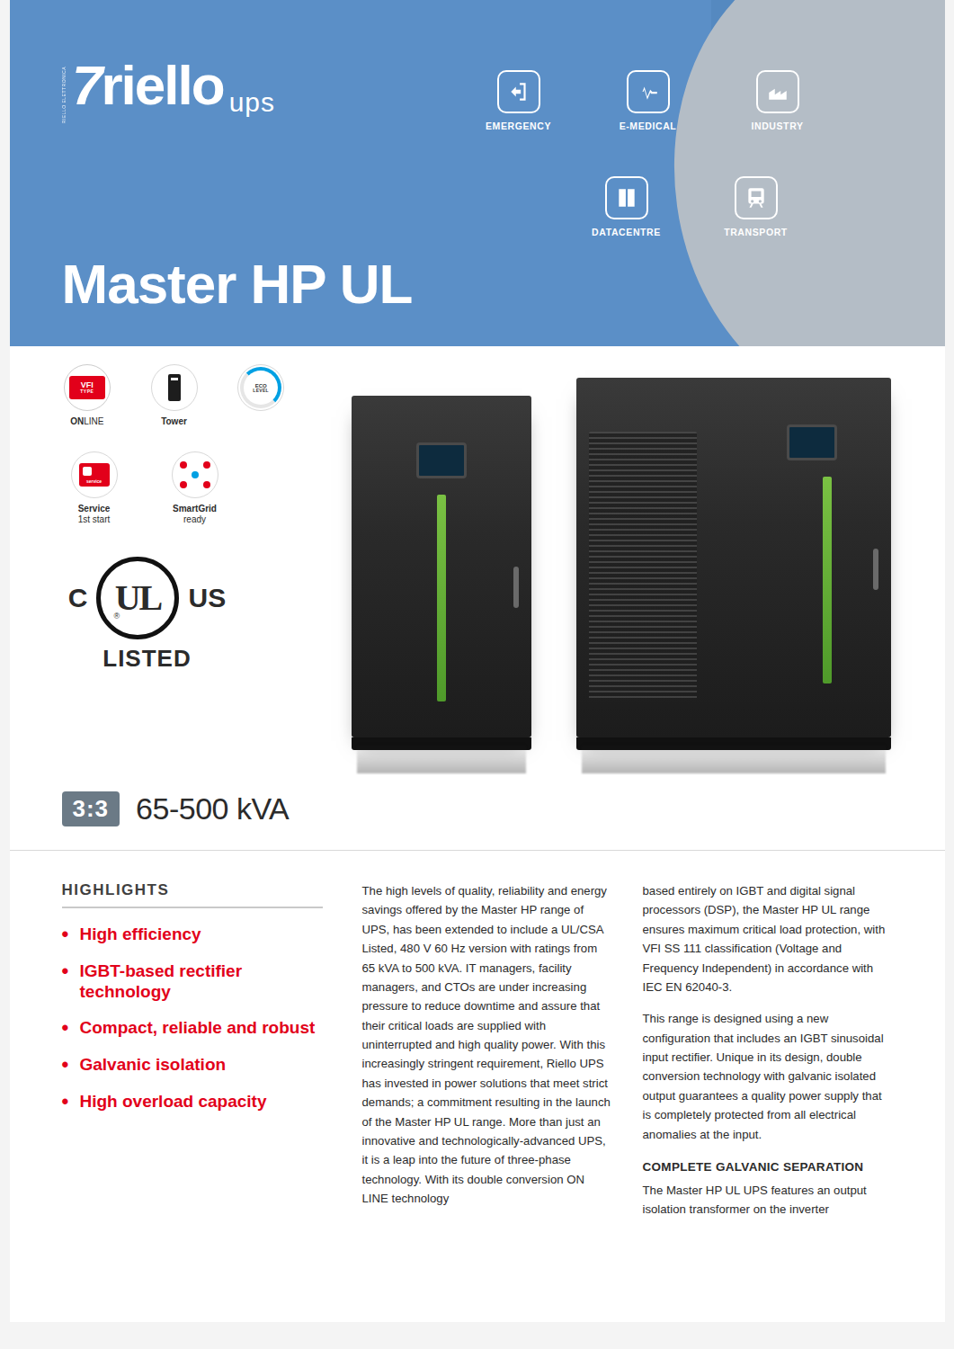RIELLO ELETTRONICA
7riello
ups
EMERGENCY
E-MEDICAL
INDUSTRY
DATACENTRE
TRANSPORT
Master HP UL
VFITYPE
ONLINE
Tower
ECOLEVEL
service
Service
1st start
SmartGrid
ready
C
UL
US
LISTED
3:3
65-500 kVA
HIGHLIGHTS
High efficiency
IGBT-based rectifier technology
Compact, reliable and robust
Galvanic isolation
High overload capacity
The high levels of quality, reliability and energy savings offered by the Master HP range of UPS, has been extended to include a UL/CSA Listed, 480 V 60 Hz version with ratings from 65 kVA to 500 kVA. IT managers, facility managers, and CTOs are under increasing pressure to reduce downtime and assure that their critical loads are supplied with uninterrupted and high quality power. With this increasingly stringent requirement, Riello UPS has invested in power solutions that meet strict demands; a commitment resulting in the launch of the Master HP UL range. More than just an innovative and technologically-advanced UPS, it is a leap into the future of three-phase technology. With its double conversion ON LINE technology
based entirely on IGBT and digital signal processors (DSP), the Master HP UL range ensures maximum critical load protection, with VFI SS 111 classification (Voltage and Frequency Independent) in accordance with IEC EN 62040-3.
This range is designed using a new configuration that includes an IGBT sinusoidal input rectifier. Unique in its design, double conversion technology with galvanic isolated output guarantees a quality power supply that is completely protected from all electrical anomalies at the input.
Complete galvanic separation
The Master HP UL UPS features an output isolation transformer on the inverter